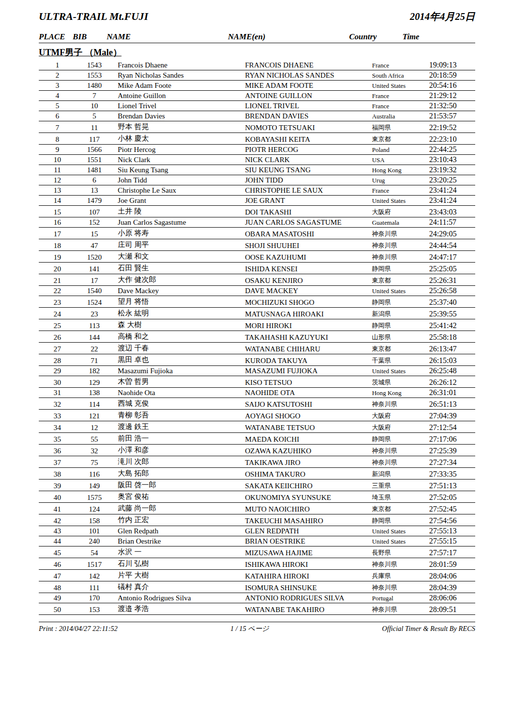ULTRA-TRAIL Mt.FUJI
2014年4月25日
PLACE BIB NAME NAME(en) Country Time
UTMF男子 （Male）
| 1 | 1543 | Francois Dhaene | FRANCOIS DHAENE | France | 19:09:13 |
| 2 | 1553 | Ryan Nicholas Sandes | RYAN NICHOLAS SANDES | South Africa | 20:18:59 |
| 3 | 1480 | Mike Adam Foote | MIKE ADAM FOOTE | United States | 20:54:16 |
| 4 | 7 | Antoine Guillon | ANTOINE GUILLON | France | 21:29:12 |
| 5 | 10 | Lionel Trivel | LIONEL TRIVEL | France | 21:32:50 |
| 6 | 5 | Brendan Davies | BRENDAN DAVIES | Australia | 21:53:57 |
| 7 | 11 | 野本 哲晃 | NOMOTO TETSUAKI | 福岡県 | 22:19:52 |
| 8 | 117 | 小林 慶太 | KOBAYASHI KEITA | 東京都 | 22:23:10 |
| 9 | 1566 | Piotr Hercog | PIOTR HERCOG | Poland | 22:44:25 |
| 10 | 1551 | Nick Clark | NICK CLARK | USA | 23:10:43 |
| 11 | 1481 | Siu Keung Tsang | SIU KEUNG TSANG | Hong Kong | 23:19:32 |
| 12 | 6 | John Tidd | JOHN TIDD | Urug | 23:20:25 |
| 13 | 13 | Christophe Le Saux | CHRISTOPHE LE SAUX | France | 23:41:24 |
| 14 | 1479 | Joe Grant | JOE GRANT | United States | 23:41:24 |
| 15 | 107 | 土井 陵 | DOI TAKASHI | 大阪府 | 23:43:03 |
| 16 | 152 | Juan Carlos Sagastume | JUAN CARLOS SAGASTUME | Guatemala | 24:11:57 |
| 17 | 15 | 小原 将寿 | OBARA MASATOSHI | 神奈川県 | 24:29:05 |
| 18 | 47 | 庄司 周平 | SHOJI SHUUHEI | 神奈川県 | 24:44:54 |
| 19 | 1520 | 大瀬 和文 | OOSE KAZUHUMI | 神奈川県 | 24:47:17 |
| 20 | 141 | 石田 賢生 | ISHIDA KENSEI | 静岡県 | 25:25:05 |
| 21 | 17 | 大作 健次郎 | OSAKU KENJIRO | 東京都 | 25:26:31 |
| 22 | 1540 | Dave Mackey | DAVE MACKEY | United States | 25:26:58 |
| 23 | 1524 | 望月 将悟 | MOCHIZUKI SHOGO | 静岡県 | 25:37:40 |
| 24 | 23 | 松永 紘明 | MATUSNAGA HIROAKI | 新潟県 | 25:39:55 |
| 25 | 113 | 森 大樹 | MORI HIROKI | 静岡県 | 25:41:42 |
| 26 | 144 | 高橋 和之 | TAKAHASHI KAZUYUKI | 山形県 | 25:58:18 |
| 27 | 22 | 渡辺 千春 | WATANABE CHIHARU | 東京都 | 26:13:47 |
| 28 | 71 | 黒田 卓也 | KURODA TAKUYA | 千葉県 | 26:15:03 |
| 29 | 182 | Masazumi Fujioka | MASAZUMI FUJIOKA | United States | 26:25:48 |
| 30 | 129 | 木曽 哲男 | KISO TETSUO | 茨城県 | 26:26:12 |
| 31 | 138 | Naohide Ota | NAOHIDE OTA | Hong Kong | 26:31:01 |
| 32 | 114 | 西城 克俊 | SAIJO KATSUTOSHI | 神奈川県 | 26:51:13 |
| 33 | 121 | 青柳 彰吾 | AOYAGI SHOGO | 大阪府 | 27:04:39 |
| 34 | 12 | 渡邊 鉄王 | WATANABE TETSUO | 大阪府 | 27:12:54 |
| 35 | 55 | 前田 浩一 | MAEDA KOICHI | 静岡県 | 27:17:06 |
| 36 | 32 | 小澤 和彦 | OZAWA KAZUHIKO | 神奈川県 | 27:25:39 |
| 37 | 75 | 滝川 次郎 | TAKIKAWA JIRO | 神奈川県 | 27:27:34 |
| 38 | 116 | 大島 拓郎 | OSHIMA TAKURO | 新潟県 | 27:33:35 |
| 39 | 149 | 阪田 啓一郎 | SAKATA KEIICHIRO | 三重県 | 27:51:13 |
| 40 | 1575 | 奥宮 俊祐 | OKUNOMIYA SYUNSUKE | 埼玉県 | 27:52:05 |
| 41 | 124 | 武藤 尚一郎 | MUTO NAOICHIRO | 東京都 | 27:52:45 |
| 42 | 158 | 竹内 正宏 | TAKEUCHI MASAHIRO | 静岡県 | 27:54:56 |
| 43 | 101 | Glen Redpath | GLEN REDPATH | United States | 27:55:13 |
| 44 | 240 | Brian Oestrike | BRIAN OESTRIKE | United States | 27:55:15 |
| 45 | 54 | 水沢 一 | MIZUSAWA HAJIME | 長野県 | 27:57:17 |
| 46 | 1517 | 石川 弘樹 | ISHIKAWA HIROKI | 神奈川県 | 28:01:59 |
| 47 | 142 | 片平 大樹 | KATAHIRA HIROKI | 兵庫県 | 28:04:06 |
| 48 | 111 | 礒村 真介 | ISOMURA SHINSUKE | 神奈川県 | 28:04:39 |
| 49 | 170 | Antonio Rodrigues Silva | ANTONIO RODRIGUES SILVA | Portugal | 28:06:06 |
| 50 | 153 | 渡邉 孝浩 | WATANABE TAKAHIRO | 神奈川県 | 28:09:51 |
Print : 2014/04/27 22:11:52
1 / 15 ページ
Official Timer & Result By RECS